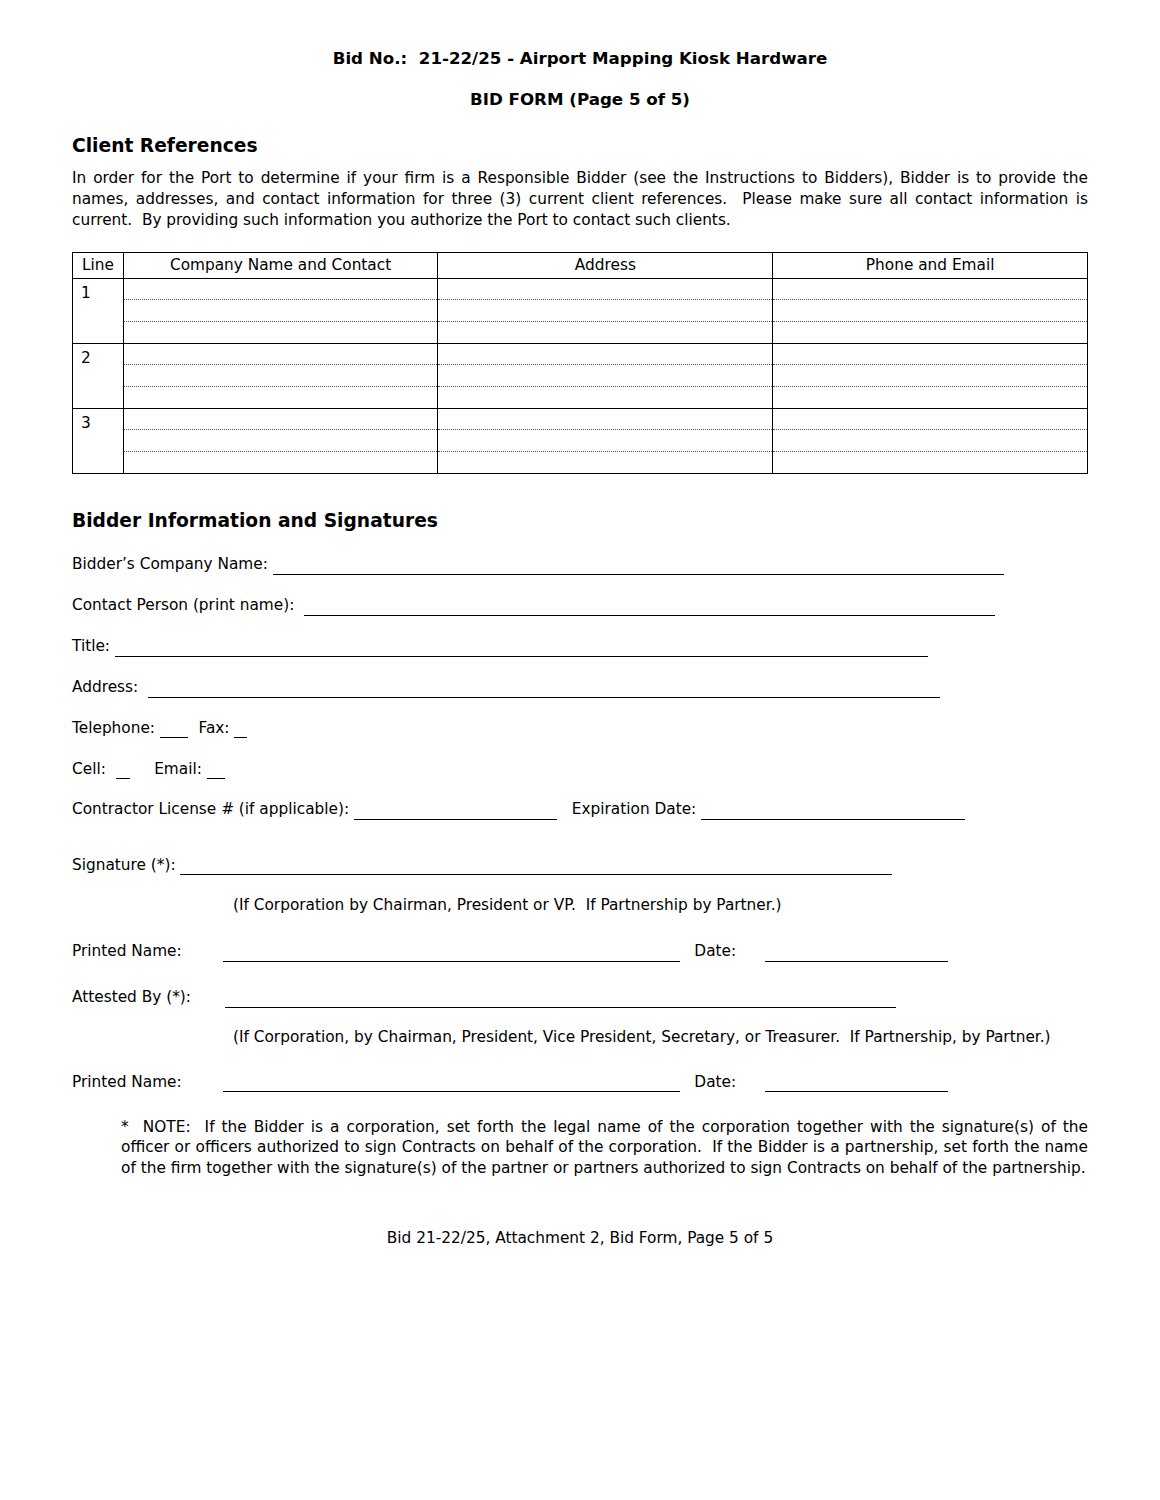Bid No.: 21-22/25 - Airport Mapping Kiosk Hardware
BID FORM (Page 5 of 5)
Client References
In order for the Port to determine if your firm is a Responsible Bidder (see the Instructions to Bidders), Bidder is to provide the names, addresses, and contact information for three (3) current client references. Please make sure all contact information is current. By providing such information you authorize the Port to contact such clients.
| Line | Company Name and Contact | Address | Phone and Email |
| --- | --- | --- | --- |
| 1 | | | |
| 2 | | | |
| 3 | | | |
Bidder Information and Signatures
Bidder’s Company Name:
Contact Person (print name):
Title:
Address:
Telephone:
Fax:
Cell:
Email:
Contractor License # (if applicable): Expiration Date:
Signature (*):
(If Corporation by Chairman, President or VP. If Partnership by Partner.)
Printed Name: Date:
Attested By (*):
(If Corporation, by Chairman, President, Vice President, Secretary, or Treasurer. If Partnership, by Partner.)
Printed Name: Date:
* NOTE: If the Bidder is a corporation, set forth the legal name of the corporation together with the signature(s) of the officer or officers authorized to sign Contracts on behalf of the corporation. If the Bidder is a partnership, set forth the name of the firm together with the signature(s) of the partner or partners authorized to sign Contracts on behalf of the partnership.
Bid 21-22/25, Attachment 2, Bid Form, Page 5 of 5